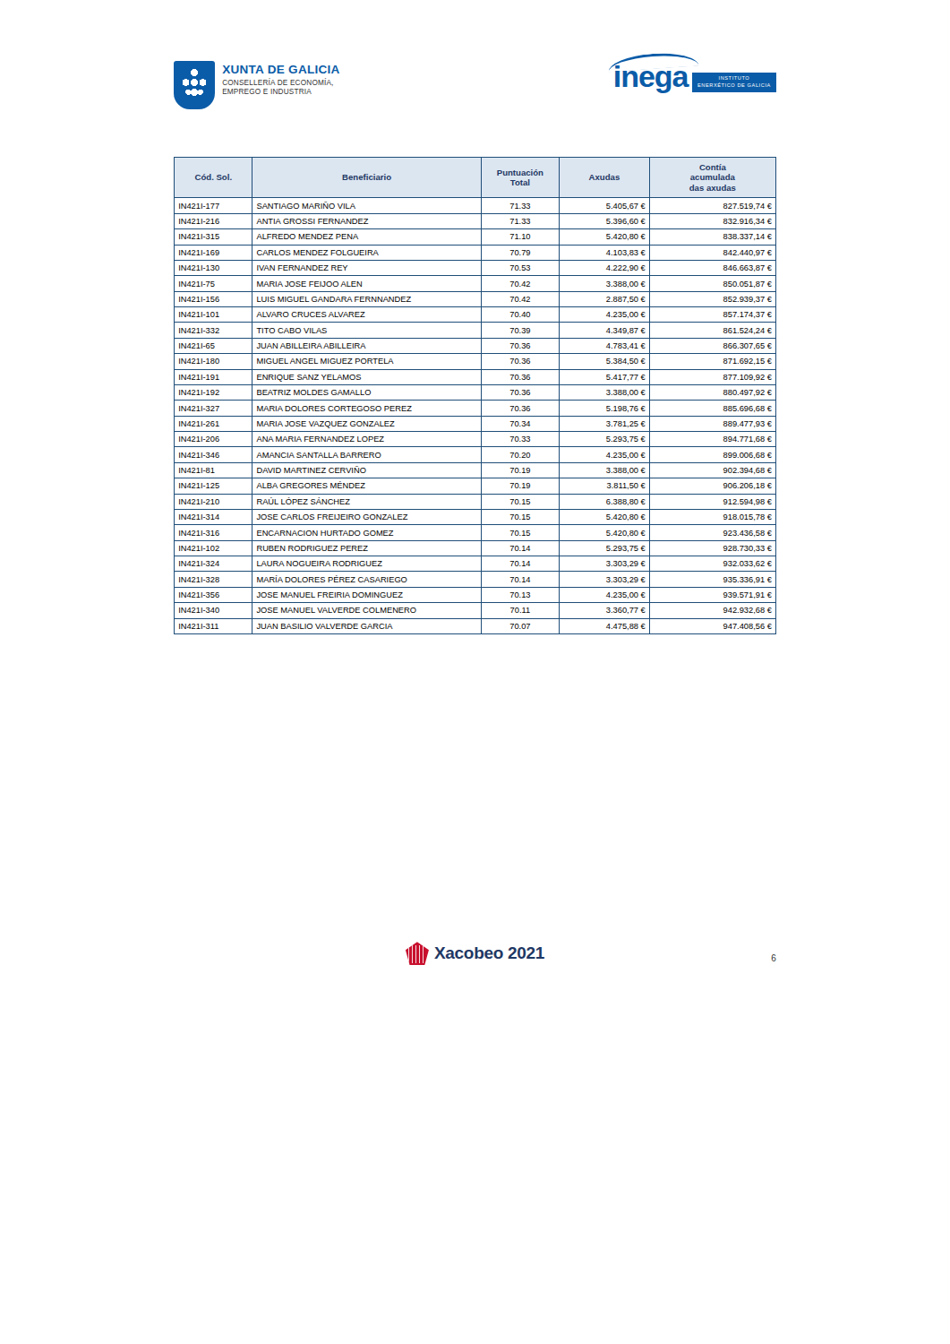XUNTA DE GALICIA
CONSELLERÍA DE ECONOMÍA,
EMPREGO E INDUSTRIA
inega
INSTITUTO
ENERXÉTICO DE GALICIA
| Cód. Sol. | Beneficiario | Puntuación Total | Axudas | Contía acumulada das axudas |
| --- | --- | --- | --- | --- |
| IN421I-177 | SANTIAGO MARIÑO VILA | 71.33 | 5.405,67 € | 827.519,74 € |
| IN421I-216 | ANTIA GROSSI FERNANDEZ | 71.33 | 5.396,60 € | 832.916,34 € |
| IN421I-315 | ALFREDO MENDEZ PENA | 71.10 | 5.420,80 € | 838.337,14 € |
| IN421I-169 | CARLOS MENDEZ FOLGUEIRA | 70.79 | 4.103,83 € | 842.440,97 € |
| IN421I-130 | IVAN FERNANDEZ REY | 70.53 | 4.222,90 € | 846.663,87 € |
| IN421I-75 | MARIA JOSE FEIJOO ALEN | 70.42 | 3.388,00 € | 850.051,87 € |
| IN421I-156 | LUIS MIGUEL GANDARA FERNNANDEZ | 70.42 | 2.887,50 € | 852.939,37 € |
| IN421I-101 | ALVARO CRUCES ALVAREZ | 70.40 | 4.235,00 € | 857.174,37 € |
| IN421I-332 | TITO CABO VILAS | 70.39 | 4.349,87 € | 861.524,24 € |
| IN421I-65 | JUAN ABILLEIRA ABILLEIRA | 70.36 | 4.783,41 € | 866.307,65 € |
| IN421I-180 | MIGUEL ANGEL MIGUEZ PORTELA | 70.36 | 5.384,50 € | 871.692,15 € |
| IN421I-191 | ENRIQUE SANZ YELAMOS | 70.36 | 5.417,77 € | 877.109,92 € |
| IN421I-192 | BEATRIZ MOLDES GAMALLO | 70.36 | 3.388,00 € | 880.497,92 € |
| IN421I-327 | MARIA DOLORES CORTEGOSO PEREZ | 70.36 | 5.198,76 € | 885.696,68 € |
| IN421I-261 | MARIA JOSE VAZQUEZ GONZALEZ | 70.34 | 3.781,25 € | 889.477,93 € |
| IN421I-206 | ANA MARIA FERNANDEZ LOPEZ | 70.33 | 5.293,75 € | 894.771,68 € |
| IN421I-346 | AMANCIA SANTALLA BARRERO | 70.20 | 4.235,00 € | 899.006,68 € |
| IN421I-81 | DAVID MARTINEZ CERVIÑO | 70.19 | 3.388,00 € | 902.394,68 € |
| IN421I-125 | ALBA GREGORES MÉNDEZ | 70.19 | 3.811,50 € | 906.206,18 € |
| IN421I-210 | RAÚL LÓPEZ SÁNCHEZ | 70.15 | 6.388,80 € | 912.594,98 € |
| IN421I-314 | JOSE CARLOS FREIJEIRO GONZALEZ | 70.15 | 5.420,80 € | 918.015,78 € |
| IN421I-316 | ENCARNACION HURTADO GOMEZ | 70.15 | 5.420,80 € | 923.436,58 € |
| IN421I-102 | RUBEN RODRIGUEZ PEREZ | 70.14 | 5.293,75 € | 928.730,33 € |
| IN421I-324 | LAURA NOGUEIRA RODRIGUEZ | 70.14 | 3.303,29 € | 932.033,62 € |
| IN421I-328 | MARÍA DOLORES PÉREZ CASARIEGO | 70.14 | 3.303,29 € | 935.336,91 € |
| IN421I-356 | JOSE MANUEL FREIRIA DOMINGUEZ | 70.13 | 4.235,00 € | 939.571,91 € |
| IN421I-340 | JOSE MANUEL VALVERDE COLMENERO | 70.11 | 3.360,77 € | 942.932,68 € |
| IN421I-311 | JUAN BASILIO VALVERDE GARCIA | 70.07 | 4.475,88 € | 947.408,56 € |
Xacobeo 2021
6